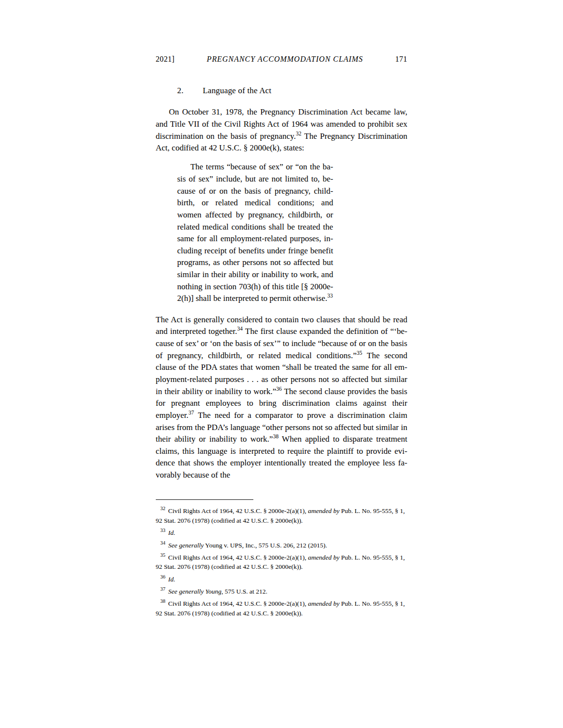2021] Pregnancy Accommodation Claims 171
2. Language of the Act
On October 31, 1978, the Pregnancy Discrimination Act became law, and Title VII of the Civil Rights Act of 1964 was amended to prohibit sex discrimination on the basis of pregnancy.32 The Pregnancy Discrimination Act, codified at 42 U.S.C. § 2000e(k), states:
The terms “because of sex” or “on the basis of sex” include, but are not limited to, because of or on the basis of pregnancy, childbirth, or related medical conditions; and women affected by pregnancy, childbirth, or related medical conditions shall be treated the same for all employment-related purposes, including receipt of benefits under fringe benefit programs, as other persons not so affected but similar in their ability or inability to work, and nothing in section 703(h) of this title [§ 2000e-2(h)] shall be interpreted to permit otherwise.33
The Act is generally considered to contain two clauses that should be read and interpreted together.34 The first clause expanded the definition of “‘because of sex’ or ‘on the basis of sex’” to include “because of or on the basis of pregnancy, childbirth, or related medical conditions.”35 The second clause of the PDA states that women “shall be treated the same for all employment-related purposes . . . as other persons not so affected but similar in their ability or inability to work.”36 The second clause provides the basis for pregnant employees to bring discrimination claims against their employer.37 The need for a comparator to prove a discrimination claim arises from the PDA’s language “other persons not so affected but similar in their ability or inability to work.”38 When applied to disparate treatment claims, this language is interpreted to require the plaintiff to provide evidence that shows the employer intentionally treated the employee less favorably because of the
32 Civil Rights Act of 1964, 42 U.S.C. § 2000e-2(a)(1), amended by Pub. L. No. 95-555, § 1, 92 Stat. 2076 (1978) (codified at 42 U.S.C. § 2000e(k)).
33 Id.
34 See generally Young v. UPS, Inc., 575 U.S. 206, 212 (2015).
35 Civil Rights Act of 1964, 42 U.S.C. § 2000e-2(a)(1), amended by Pub. L. No. 95-555, § 1, 92 Stat. 2076 (1978) (codified at 42 U.S.C. § 2000e(k)).
36 Id.
37 See generally Young, 575 U.S. at 212.
38 Civil Rights Act of 1964, 42 U.S.C. § 2000e-2(a)(1), amended by Pub. L. No. 95-555, § 1, 92 Stat. 2076 (1978) (codified at 42 U.S.C. § 2000e(k)).